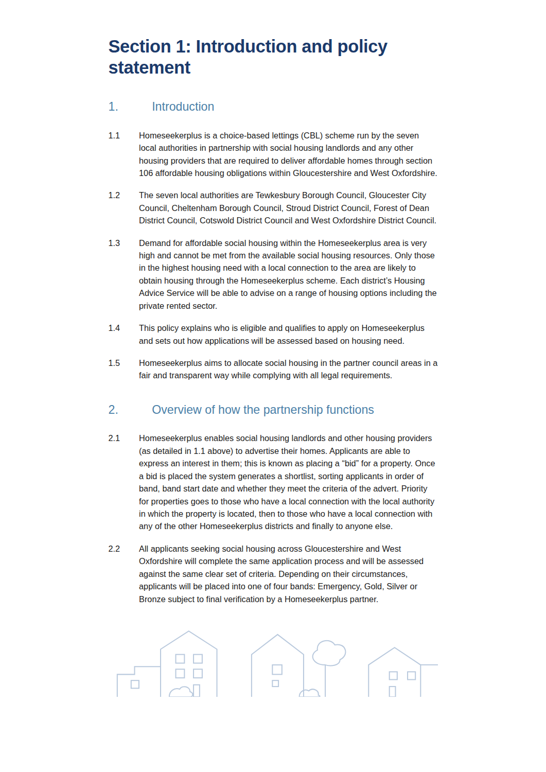Section 1: Introduction and policy statement
1. Introduction
1.1 Homeseekerplus is a choice-based lettings (CBL) scheme run by the seven local authorities in partnership with social housing landlords and any other housing providers that are required to deliver affordable homes through section 106 affordable housing obligations within Gloucestershire and West Oxfordshire.
1.2 The seven local authorities are Tewkesbury Borough Council, Gloucester City Council, Cheltenham Borough Council, Stroud District Council, Forest of Dean District Council, Cotswold District Council and West Oxfordshire District Council.
1.3 Demand for affordable social housing within the Homeseekerplus area is very high and cannot be met from the available social housing resources. Only those in the highest housing need with a local connection to the area are likely to obtain housing through the Homeseekerplus scheme. Each district’s Housing Advice Service will be able to advise on a range of housing options including the private rented sector.
1.4 This policy explains who is eligible and qualifies to apply on Homeseekerplus and sets out how applications will be assessed based on housing need.
1.5 Homeseekerplus aims to allocate social housing in the partner council areas in a fair and transparent way while complying with all legal requirements.
2. Overview of how the partnership functions
2.1 Homeseekerplus enables social housing landlords and other housing providers (as detailed in 1.1 above) to advertise their homes. Applicants are able to express an interest in them; this is known as placing a “bid” for a property. Once a bid is placed the system generates a shortlist, sorting applicants in order of band, band start date and whether they meet the criteria of the advert. Priority for properties goes to those who have a local connection with the local authority in which the property is located, then to those who have a local connection with any of the other Homeseekerplus districts and finally to anyone else.
2.2 All applicants seeking social housing across Gloucestershire and West Oxfordshire will complete the same application process and will be assessed against the same clear set of criteria. Depending on their circumstances, applicants will be placed into one of four bands: Emergency, Gold, Silver or Bronze subject to final verification by a Homeseekerplus partner.